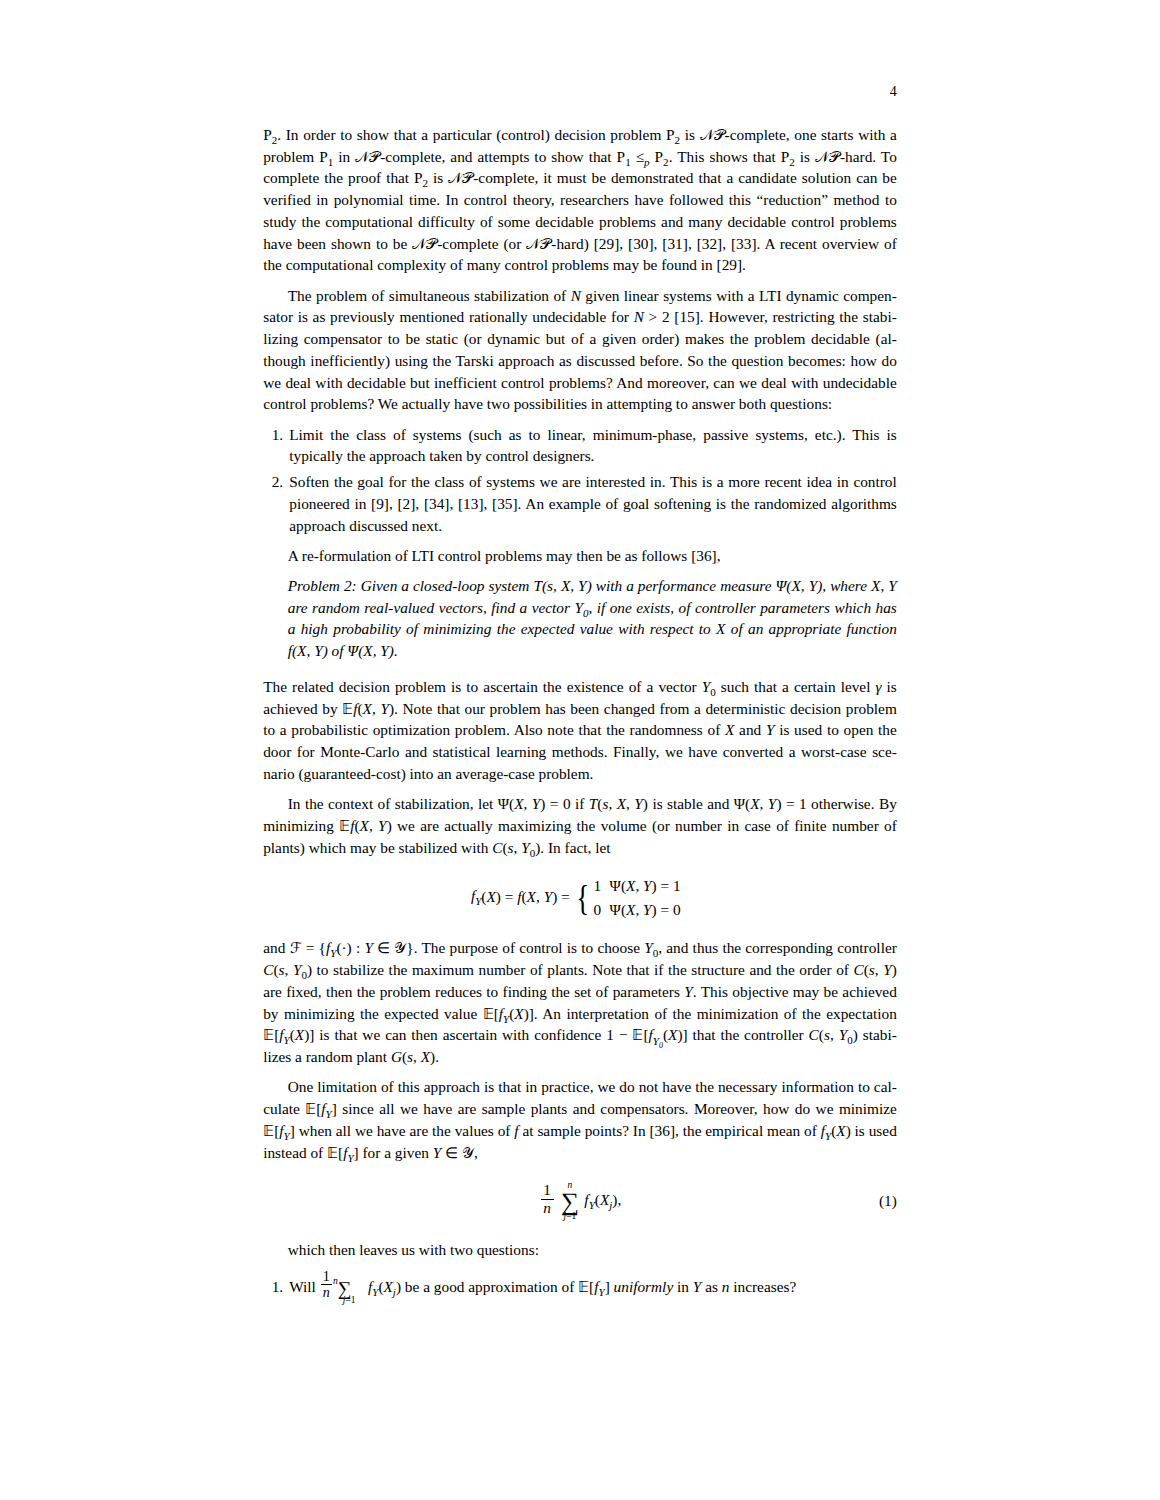4
P2. In order to show that a particular (control) decision problem P2 is 𝒩𝒫-complete, one starts with a problem P1 in 𝒩𝒫-complete, and attempts to show that P1 ≤p P2. This shows that P2 is 𝒩𝒫-hard. To complete the proof that P2 is 𝒩𝒫-complete, it must be demonstrated that a candidate solution can be verified in polynomial time. In control theory, researchers have followed this “reduction” method to study the computational difficulty of some decidable problems and many decidable control problems have been shown to be 𝒩𝒫-complete (or 𝒩𝒫-hard) [29], [30], [31], [32], [33]. A recent overview of the computational complexity of many control problems may be found in [29].
The problem of simultaneous stabilization of N given linear systems with a LTI dynamic compensator is as previously mentioned rationally undecidable for N > 2 [15]. However, restricting the stabilizing compensator to be static (or dynamic but of a given order) makes the problem decidable (although inefficiently) using the Tarski approach as discussed before. So the question becomes: how do we deal with decidable but inefficient control problems? And moreover, can we deal with undecidable control problems? We actually have two possibilities in attempting to answer both questions:
Limit the class of systems (such as to linear, minimum-phase, passive systems, etc.). This is typically the approach taken by control designers.
Soften the goal for the class of systems we are interested in. This is a more recent idea in control pioneered in [9], [2], [34], [13], [35]. An example of goal softening is the randomized algorithms approach discussed next.
A re-formulation of LTI control problems may then be as follows [36],
Problem 2: Given a closed-loop system T(s, X, Y) with a performance measure Ψ(X, Y), where X, Y are random real-valued vectors, find a vector Y0, if one exists, of controller parameters which has a high probability of minimizing the expected value with respect to X of an appropriate function f(X, Y) of Ψ(X, Y).
The related decision problem is to ascertain the existence of a vector Y0 such that a certain level γ is achieved by 𝔼f(X, Y). Note that our problem has been changed from a deterministic decision problem to a probabilistic optimization problem. Also note that the randomness of X and Y is used to open the door for Monte-Carlo and statistical learning methods. Finally, we have converted a worst-case scenario (guaranteed-cost) into an average-case problem.
In the context of stabilization, let Ψ(X, Y) = 0 if T(s, X, Y) is stable and Ψ(X, Y) = 1 otherwise. By minimizing 𝔼f(X, Y) we are actually maximizing the volume (or number in case of finite number of plants) which may be stabilized with C(s, Y0). In fact, let
fY(X) = f(X, Y) = {
| 1 | Ψ( X , Y ) = 1 |
| 0 | Ψ( X , Y ) = 0 |
and ℱ = {fY(·) : Y ∈ 𝒴}. The purpose of control is to choose Y0, and thus the corresponding controller C(s, Y0) to stabilize the maximum number of plants. Note that if the structure and the order of C(s, Y) are fixed, then the problem reduces to finding the set of parameters Y. This objective may be achieved by minimizing the expected value 𝔼[fY(X)]. An interpretation of the minimization of the expectation 𝔼[fY(X)] is that we can then ascertain with confidence 1 − 𝔼[fY0(X)] that the controller C(s, Y0) stabilizes a random plant G(s, X).
One limitation of this approach is that in practice, we do not have the necessary information to calculate 𝔼[fY] since all we have are sample plants and compensators. Moreover, how do we minimize 𝔼[fY] when all we have are the values of f at sample points? In [36], the empirical mean of fY(X) is used instead of 𝔼[fY] for a given Y ∈ 𝒴,
1 n n ∑ j=1 fY(Xj), (1)
which then leaves us with two questions:
Will 1 n n∑j=1 fY(Xj) be a good approximation of 𝔼[fY] uniformly in Y as n increases?